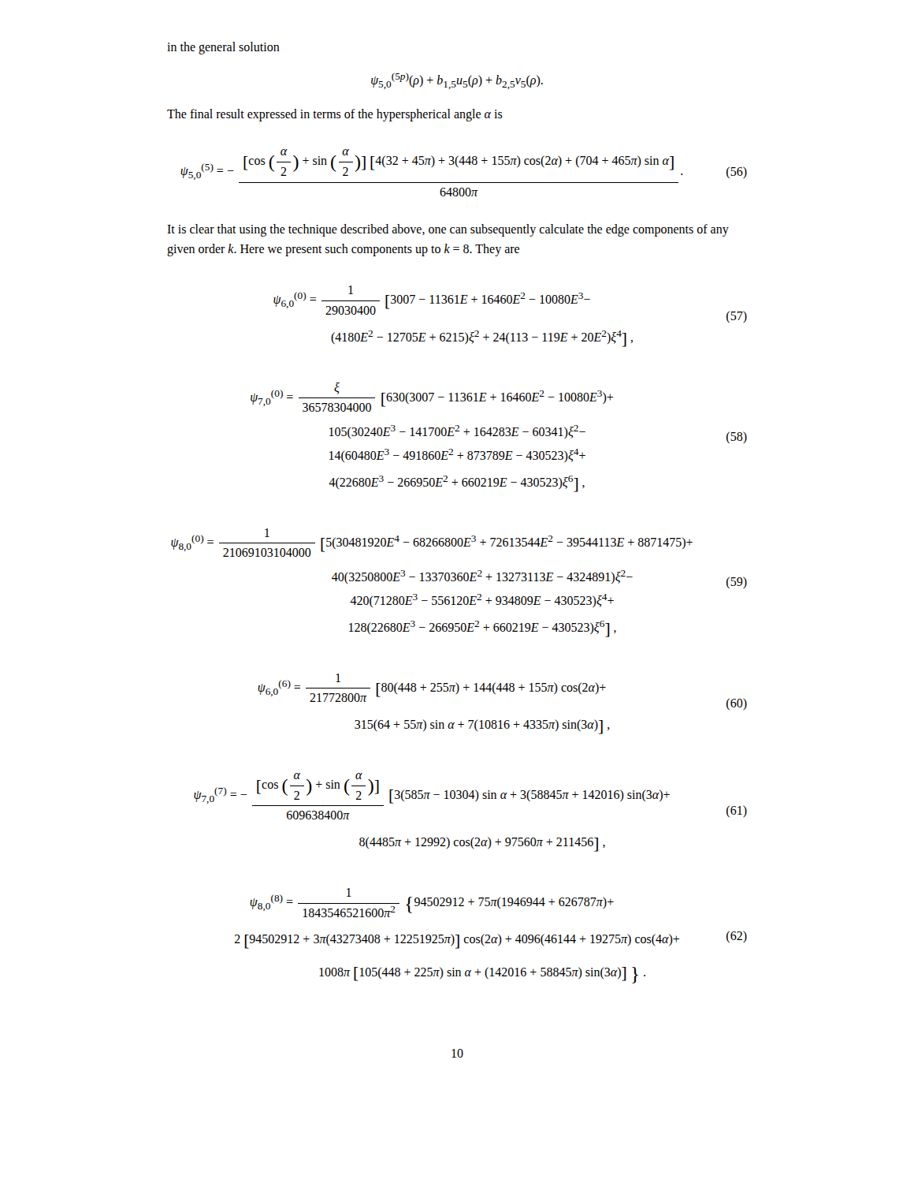in the general solution
ψ5,0(5p)(ρ) + b1,5u5(ρ) + b2,5v5(ρ).
The final result expressed in terms of the hyperspherical angle α is
ψ5,0(5) = − [cos (α 2) + sin (α 2)] [4(32 + 45π) + 3(448 + 155π) cos(2α) + (704 + 465π) sin α] 64800π .
(56)
It is clear that using the technique described above, one can subsequently calculate the edge components of any given order k. Here we present such components up to k = 8. They are
ψ6,0(0) = 129030400 [3007 − 11361E + 16460E2 − 10080E3− (4180E2 − 12705E + 6215)ξ2 + 24(113 − 119E + 20E2)ξ4] ,
(57)
ψ7,0(0) = ξ 36578304000 [630(3007 − 11361E + 16460E2 − 10080E3)+ 105(30240E3 − 141700E2 + 164283E − 60341)ξ2− 14(60480E3 − 491860E2 + 873789E − 430523)ξ4+ 4(22680E3 − 266950E2 + 660219E − 430523)ξ6] ,
(58)
ψ8,0(0) = 121069103104000 [5(30481920E4 − 68266800E3 + 72613544E2 − 39544113E + 8871475)+ 40(3250800E3 − 13370360E2 + 13273113E − 4324891)ξ2− 420(71280E3 − 556120E2 + 934809E − 430523)ξ4+ 128(22680E3 − 266950E2 + 660219E − 430523)ξ6] ,
(59)
ψ6,0(6) = 121772800π [80(448 + 255π) + 144(448 + 155π) cos(2α)+ 315(64 + 55π) sin α + 7(10816 + 4335π) sin(3α)] ,
(60)
ψ7,0(7) = − [cos (α 2) + sin (α 2)] 609638400π [3(585π − 10304) sin α + 3(58845π + 142016) sin(3α)+ 8(4485π + 12992) cos(2α) + 97560π + 211456] ,
(61)
ψ8,0(8) = 11843546521600π2 {94502912 + 75π(1946944 + 626787π)+ 2 [94502912 + 3π(43273408 + 12251925π)] cos(2α) + 4096(46144 + 19275π) cos(4α)+ 1008π [105(448 + 225π) sin α + (142016 + 58845π) sin(3α)] } .
(62)
10